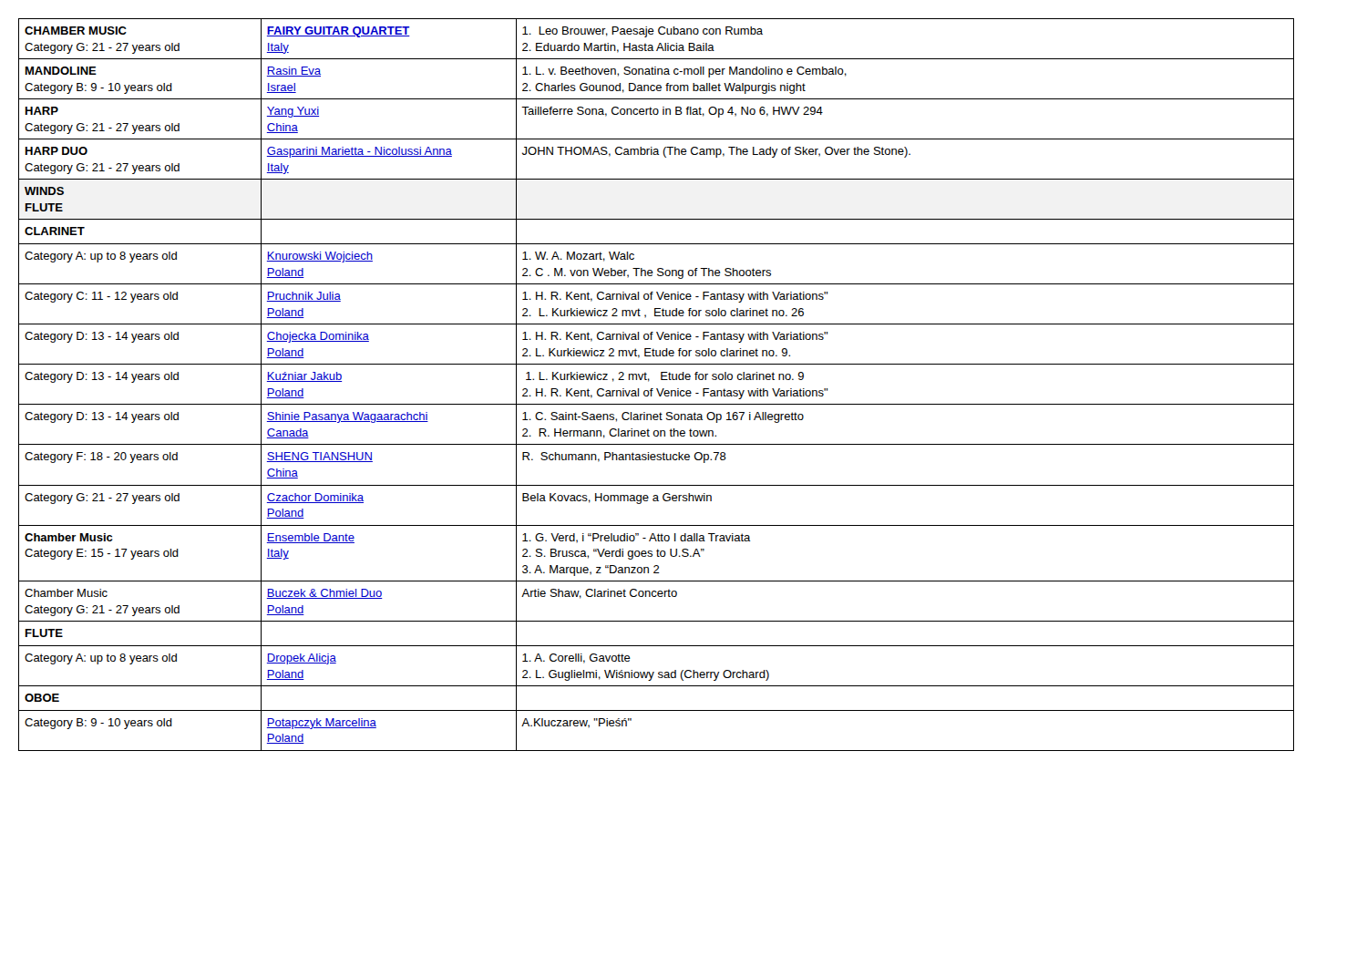| CHAMBER MUSIC Category G: 21 - 27 years old | FAIRY GUITAR QUARTET Italy | 1. Leo Brouwer, Paesaje Cubano con Rumba 2. Eduardo Martin, Hasta Alicia Baila |
| MANDOLINE Category B: 9 - 10 years old | Rasin Eva Israel | 1. L. v. Beethoven, Sonatina c-moll per Mandolino e Cembalo, 2. Charles Gounod, Dance from ballet Walpurgis night |
| HARP Category G: 21 - 27 years old | Yang Yuxi China | Tailleferre Sona, Concerto in B flat, Op 4, No 6, HWV 294 |
| HARP DUO Category G: 21 - 27 years old | Gasparini Marietta - Nicolussi Anna Italy | JOHN THOMAS, Cambria (The Camp, The Lady of Sker, Over the Stone). |
| WINDS FLUTE | | |
| CLARINET | | |
| Category A: up to 8 years old | Knurowski Wojciech Poland | 1. W. A. Mozart, Walc 2. C . M. von Weber, The Song of The Shooters |
| Category C: 11 - 12 years old | Pruchnik Julia Poland | 1. H. R. Kent, Carnival of Venice - Fantasy with Variations" 2. L. Kurkiewicz 2 mvt , Etude for solo clarinet no. 26 |
| Category D: 13 - 14 years old | Chojecka Dominika Poland | 1. H. R. Kent, Carnival of Venice - Fantasy with Variations" 2. L. Kurkiewicz 2 mvt, Etude for solo clarinet no. 9. |
| Category D: 13 - 14 years old | Kuźniar Jakub Poland | 1. L. Kurkiewicz , 2 mvt, Etude for solo clarinet no. 9 2. H. R. Kent, Carnival of Venice - Fantasy with Variations" |
| Category D: 13 - 14 years old | Shinie Pasanya Wagaarachchi Canada | 1. C. Saint-Saens, Clarinet Sonata Op 167 i Allegretto 2. R. Hermann, Clarinet on the town. |
| Category F: 18 - 20 years old | SHENG TIANSHUN China | R. Schumann, Phantasiestucke Op.78 |
| Category G: 21 - 27 years old | Czachor Dominika Poland | Bela Kovacs, Hommage a Gershwin |
| Chamber Music Category E: 15 - 17 years old | Ensemble Dante Italy | 1. G. Verd, i “Preludio” - Atto I dalla Traviata 2. S. Brusca, “Verdi goes to U.S.A” 3. A. Marque, z “Danzon 2 |
| Chamber Music Category G: 21 - 27 years old | Buczek & Chmiel Duo Poland | Artie Shaw, Clarinet Concerto |
| FLUTE | | |
| Category A: up to 8 years old | Dropek Alicja Poland | 1. A. Corelli, Gavotte 2. L. Guglielmi, Wiśniowy sad (Cherry Orchard) |
| OBOE | | |
| Category B: 9 - 10 years old | Potapczyk Marcelina Poland | A.Kluczarew, "Pieśń" |